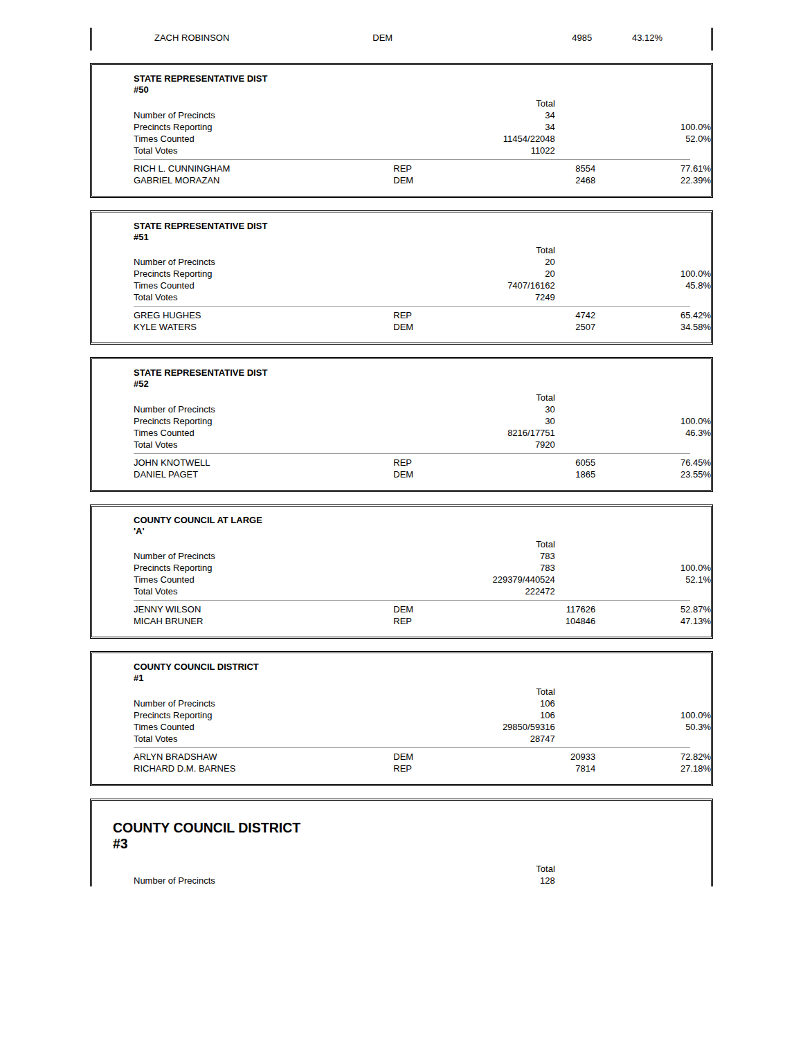| ZACH ROBINSON | DEM | 4985 | 43.12% |
STATE REPRESENTATIVE DIST
#50
| | Total | |
| Number of Precincts | 34 | |
| Precincts Reporting | 34 | 100.0% |
| Times Counted | 11454/22048 | 52.0% |
| Total Votes | 11022 | |
| RICH L. CUNNINGHAM | REP | 8554 | 77.61% |
| GABRIEL MORAZAN | DEM | 2468 | 22.39% |
STATE REPRESENTATIVE DIST
#51
| | Total | |
| Number of Precincts | 20 | |
| Precincts Reporting | 20 | 100.0% |
| Times Counted | 7407/16162 | 45.8% |
| Total Votes | 7249 | |
| GREG HUGHES | REP | 4742 | 65.42% |
| KYLE WATERS | DEM | 2507 | 34.58% |
STATE REPRESENTATIVE DIST
#52
| | Total | |
| Number of Precincts | 30 | |
| Precincts Reporting | 30 | 100.0% |
| Times Counted | 8216/17751 | 46.3% |
| Total Votes | 7920 | |
| JOHN KNOTWELL | REP | 6055 | 76.45% |
| DANIEL PAGET | DEM | 1865 | 23.55% |
COUNTY COUNCIL AT LARGE
'A'
| | Total | |
| Number of Precincts | 783 | |
| Precincts Reporting | 783 | 100.0% |
| Times Counted | 229379/440524 | 52.1% |
| Total Votes | 222472 | |
| JENNY WILSON | DEM | 117626 | 52.87% |
| MICAH BRUNER | REP | 104846 | 47.13% |
COUNTY COUNCIL DISTRICT
#1
| | Total | |
| Number of Precincts | 106 | |
| Precincts Reporting | 106 | 100.0% |
| Times Counted | 29850/59316 | 50.3% |
| Total Votes | 28747 | |
| ARLYN BRADSHAW | DEM | 20933 | 72.82% |
| RICHARD D.M. BARNES | REP | 7814 | 27.18% |
COUNTY COUNCIL DISTRICT
#3
| | Total | |
| Number of Precincts | 128 | |